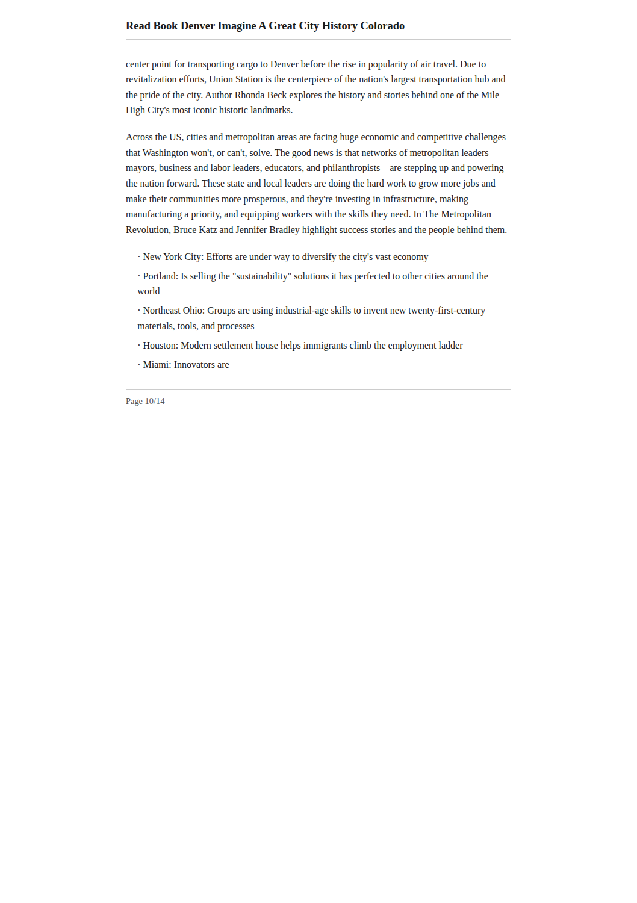Read Book Denver Imagine A Great City History Colorado
center point for transporting cargo to Denver before the rise in popularity of air travel. Due to revitalization efforts, Union Station is the centerpiece of the nation's largest transportation hub and the pride of the city. Author Rhonda Beck explores the history and stories behind one of the Mile High City's most iconic historic landmarks.
Across the US, cities and metropolitan areas are facing huge economic and competitive challenges that Washington won't, or can't, solve. The good news is that networks of metropolitan leaders – mayors, business and labor leaders, educators, and philanthropists – are stepping up and powering the nation forward. These state and local leaders are doing the hard work to grow more jobs and make their communities more prosperous, and they're investing in infrastructure, making manufacturing a priority, and equipping workers with the skills they need. In The Metropolitan Revolution, Bruce Katz and Jennifer Bradley highlight success stories and the people behind them.
New York City: Efforts are under way to diversify the city's vast economy
Portland: Is selling the "sustainability" solutions it has perfected to other cities around the world
Northeast Ohio: Groups are using industrial-age skills to invent new twenty-first-century materials, tools, and processes
Houston: Modern settlement house helps immigrants climb the employment ladder
Miami: Innovators are
Page 10/14